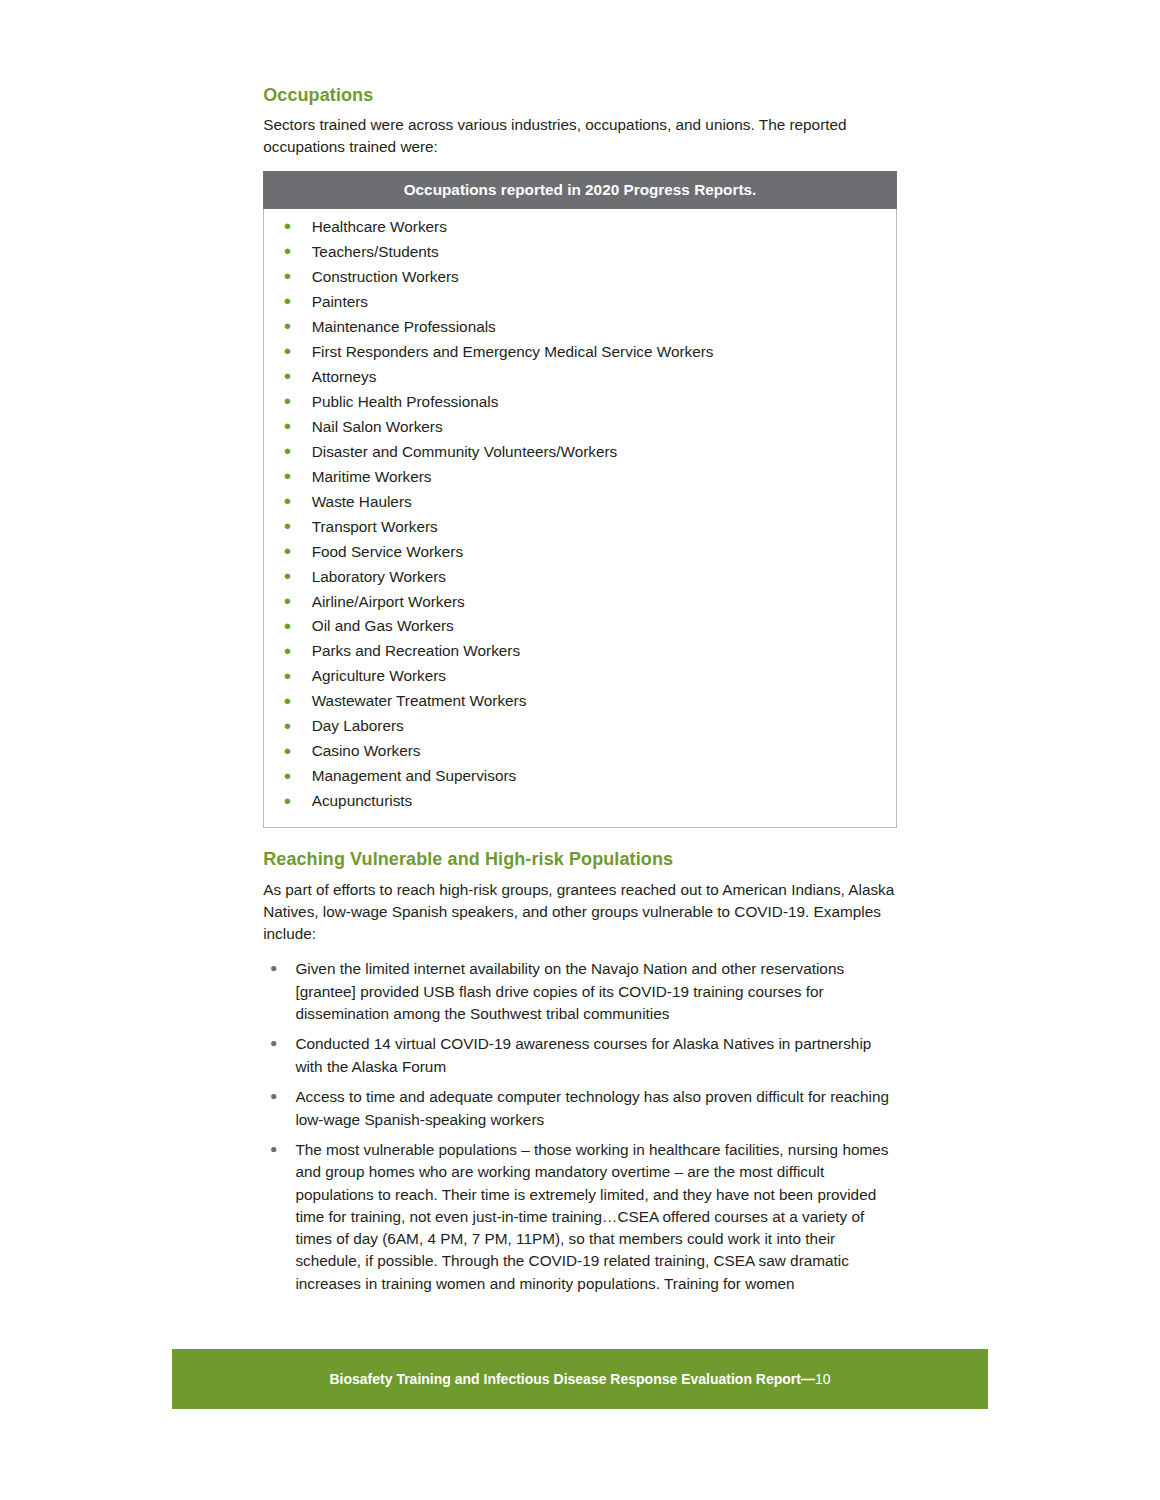Occupations
Sectors trained were across various industries, occupations, and unions. The reported occupations trained were:
| Occupations reported in 2020 Progress Reports. |
| --- |
| Healthcare Workers Teachers/Students Construction Workers Painters Maintenance Professionals First Responders and Emergency Medical Service Workers Attorneys Public Health Professionals Nail Salon Workers Disaster and Community Volunteers/Workers Maritime Workers Waste Haulers Transport Workers Food Service Workers Laboratory Workers Airline/Airport Workers Oil and Gas Workers Parks and Recreation Workers Agriculture Workers Wastewater Treatment Workers Day Laborers Casino Workers Management and Supervisors Acupuncturists |
Reaching Vulnerable and High-risk Populations
As part of efforts to reach high-risk groups, grantees reached out to American Indians, Alaska Natives, low-wage Spanish speakers, and other groups vulnerable to COVID-19. Examples include:
Given the limited internet availability on the Navajo Nation and other reservations [grantee] provided USB flash drive copies of its COVID-19 training courses for dissemination among the Southwest tribal communities
Conducted 14 virtual COVID-19 awareness courses for Alaska Natives in partnership with the Alaska Forum
Access to time and adequate computer technology has also proven difficult for reaching low-wage Spanish-speaking workers
The most vulnerable populations – those working in healthcare facilities, nursing homes and group homes who are working mandatory overtime – are the most difficult populations to reach. Their time is extremely limited, and they have not been provided time for training, not even just-in-time training…CSEA offered courses at a variety of times of day (6AM, 4 PM, 7 PM, 11PM), so that members could work it into their schedule, if possible. Through the COVID-19 related training, CSEA saw dramatic increases in training women and minority populations. Training for women
Biosafety Training and Infectious Disease Response Evaluation Report—10